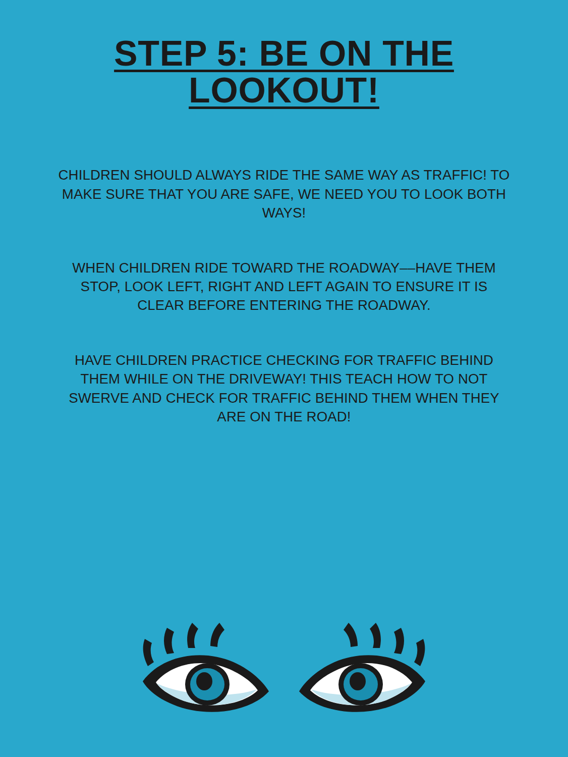Step 5: Be on the Lookout!
Children should always ride the same way as traffic! To make sure that you are safe, we need you to look both ways!
When children ride toward the roadway––have them stop, look left, right and left again to ensure it is clear before entering the roadway.
Have children practice checking for traffic behind them while on the driveway! This teach how to not swerve and check for traffic behind them when they are on the road!